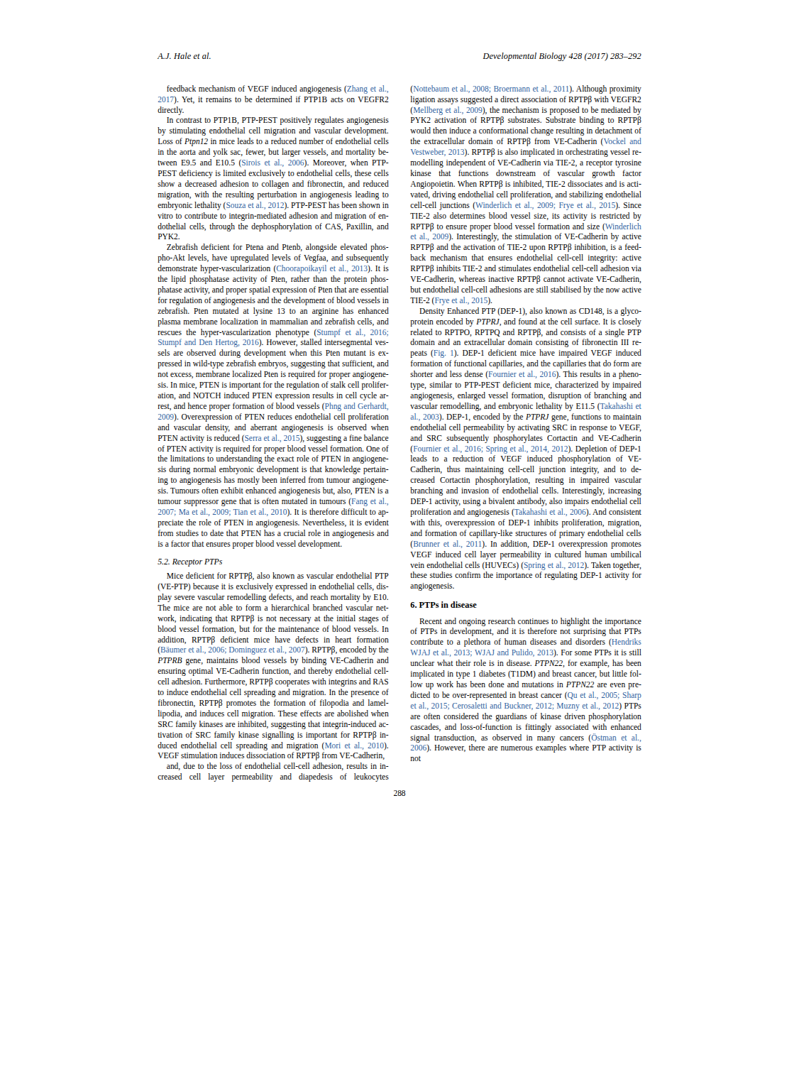A.J. Hale et al.
Developmental Biology 428 (2017) 283–292
feedback mechanism of VEGF induced angiogenesis (Zhang et al., 2017). Yet, it remains to be determined if PTP1B acts on VEGFR2 directly.
In contrast to PTP1B, PTP-PEST positively regulates angiogenesis by stimulating endothelial cell migration and vascular development. Loss of Ptpn12 in mice leads to a reduced number of endothelial cells in the aorta and yolk sac, fewer, but larger vessels, and mortality between E9.5 and E10.5 (Sirois et al., 2006). Moreover, when PTP-PEST deficiency is limited exclusively to endothelial cells, these cells show a decreased adhesion to collagen and fibronectin, and reduced migration, with the resulting perturbation in angiogenesis leading to embryonic lethality (Souza et al., 2012). PTP-PEST has been shown in vitro to contribute to integrin-mediated adhesion and migration of endothelial cells, through the dephosphorylation of CAS, Paxillin, and PYK2.
Zebrafish deficient for Ptena and Ptenb, alongside elevated phospho-Akt levels, have upregulated levels of Vegfaa, and subsequently demonstrate hyper-vascularization (Choorapoikayil et al., 2013). It is the lipid phosphatase activity of Pten, rather than the protein phosphatase activity, and proper spatial expression of Pten that are essential for regulation of angiogenesis and the development of blood vessels in zebrafish. Pten mutated at lysine 13 to an arginine has enhanced plasma membrane localization in mammalian and zebrafish cells, and rescues the hyper-vascularization phenotype (Stumpf et al., 2016; Stumpf and Den Hertog, 2016). However, stalled intersegmental vessels are observed during development when this Pten mutant is expressed in wild-type zebrafish embryos, suggesting that sufficient, and not excess, membrane localized Pten is required for proper angiogenesis. In mice, PTEN is important for the regulation of stalk cell proliferation, and NOTCH induced PTEN expression results in cell cycle arrest, and hence proper formation of blood vessels (Phng and Gerhardt, 2009). Overexpression of PTEN reduces endothelial cell proliferation and vascular density, and aberrant angiogenesis is observed when PTEN activity is reduced (Serra et al., 2015), suggesting a fine balance of PTEN activity is required for proper blood vessel formation. One of the limitations to understanding the exact role of PTEN in angiogenesis during normal embryonic development is that knowledge pertaining to angiogenesis has mostly been inferred from tumour angiogenesis. Tumours often exhibit enhanced angiogenesis but, also, PTEN is a tumour suppressor gene that is often mutated in tumours (Fang et al., 2007; Ma et al., 2009; Tian et al., 2010). It is therefore difficult to appreciate the role of PTEN in angiogenesis. Nevertheless, it is evident from studies to date that PTEN has a crucial role in angiogenesis and is a factor that ensures proper blood vessel development.
5.2. Receptor PTPs
Mice deficient for RPTPβ, also known as vascular endothelial PTP (VE-PTP) because it is exclusively expressed in endothelial cells, display severe vascular remodelling defects, and reach mortality by E10. The mice are not able to form a hierarchical branched vascular network, indicating that RPTPβ is not necessary at the initial stages of blood vessel formation, but for the maintenance of blood vessels. In addition, RPTPβ deficient mice have defects in heart formation (Bäumer et al., 2006; Dominguez et al., 2007). RPTPβ, encoded by the PTPRB gene, maintains blood vessels by binding VE-Cadherin and ensuring optimal VE-Cadherin function, and thereby endothelial cell-cell adhesion. Furthermore, RPTPβ cooperates with integrins and RAS to induce endothelial cell spreading and migration. In the presence of fibronectin, RPTPβ promotes the formation of filopodia and lamellipodia, and induces cell migration. These effects are abolished when SRC family kinases are inhibited, suggesting that integrin-induced activation of SRC family kinase signalling is important for RPTPβ induced endothelial cell spreading and migration (Mori et al., 2010). VEGF stimulation induces dissociation of RPTPβ from VE-Cadherin,
and, due to the loss of endothelial cell-cell adhesion, results in increased cell layer permeability and diapedesis of leukocytes (Nottebaum et al., 2008; Broermann et al., 2011). Although proximity ligation assays suggested a direct association of RPTPβ with VEGFR2 (Mellberg et al., 2009), the mechanism is proposed to be mediated by PYK2 activation of RPTPβ substrates. Substrate binding to RPTPβ would then induce a conformational change resulting in detachment of the extracellular domain of RPTPβ from VE-Cadherin (Vockel and Vestweber, 2013). RPTPβ is also implicated in orchestrating vessel remodelling independent of VE-Cadherin via TIE-2, a receptor tyrosine kinase that functions downstream of vascular growth factor Angiopoietin. When RPTPβ is inhibited, TIE-2 dissociates and is activated, driving endothelial cell proliferation, and stabilizing endothelial cell-cell junctions (Winderlich et al., 2009; Frye et al., 2015). Since TIE-2 also determines blood vessel size, its activity is restricted by RPTPβ to ensure proper blood vessel formation and size (Winderlich et al., 2009). Interestingly, the stimulation of VE-Cadherin by active RPTPβ and the activation of TIE-2 upon RPTPβ inhibition, is a feedback mechanism that ensures endothelial cell-cell integrity: active RPTPβ inhibits TIE-2 and stimulates endothelial cell-cell adhesion via VE-Cadherin, whereas inactive RPTPβ cannot activate VE-Cadherin, but endothelial cell-cell adhesions are still stabilised by the now active TIE-2 (Frye et al., 2015).
Density Enhanced PTP (DEP-1), also known as CD148, is a glycoprotein encoded by PTPRJ, and found at the cell surface. It is closely related to RPTPO, RPTPQ and RPTPβ, and consists of a single PTP domain and an extracellular domain consisting of fibronectin III repeats (Fig. 1). DEP-1 deficient mice have impaired VEGF induced formation of functional capillaries, and the capillaries that do form are shorter and less dense (Fournier et al., 2016). This results in a phenotype, similar to PTP-PEST deficient mice, characterized by impaired angiogenesis, enlarged vessel formation, disruption of branching and vascular remodelling, and embryonic lethality by E11.5 (Takahashi et al., 2003). DEP-1, encoded by the PTPRJ gene, functions to maintain endothelial cell permeability by activating SRC in response to VEGF, and SRC subsequently phosphorylates Cortactin and VE-Cadherin (Fournier et al., 2016; Spring et al., 2014, 2012). Depletion of DEP-1 leads to a reduction of VEGF induced phosphorylation of VE-Cadherin, thus maintaining cell-cell junction integrity, and to decreased Cortactin phosphorylation, resulting in impaired vascular branching and invasion of endothelial cells. Interestingly, increasing DEP-1 activity, using a bivalent antibody, also impairs endothelial cell proliferation and angiogenesis (Takahashi et al., 2006). And consistent with this, overexpression of DEP-1 inhibits proliferation, migration, and formation of capillary-like structures of primary endothelial cells (Brunner et al., 2011). In addition, DEP-1 overexpression promotes VEGF induced cell layer permeability in cultured human umbilical vein endothelial cells (HUVECs) (Spring et al., 2012). Taken together, these studies confirm the importance of regulating DEP-1 activity for angiogenesis.
6. PTPs in disease
Recent and ongoing research continues to highlight the importance of PTPs in development, and it is therefore not surprising that PTPs contribute to a plethora of human diseases and disorders (Hendriks WJAJ et al., 2013; WJAJ and Pulido, 2013). For some PTPs it is still unclear what their role is in disease. PTPN22, for example, has been implicated in type 1 diabetes (T1DM) and breast cancer, but little follow up work has been done and mutations in PTPN22 are even predicted to be over-represented in breast cancer (Qu et al., 2005; Sharp et al., 2015; Cerosaletti and Buckner, 2012; Muzny et al., 2012) PTPs are often considered the guardians of kinase driven phosphorylation cascades, and loss-of-function is fittingly associated with enhanced signal transduction, as observed in many cancers (Östman et al., 2006). However, there are numerous examples where PTP activity is not
288